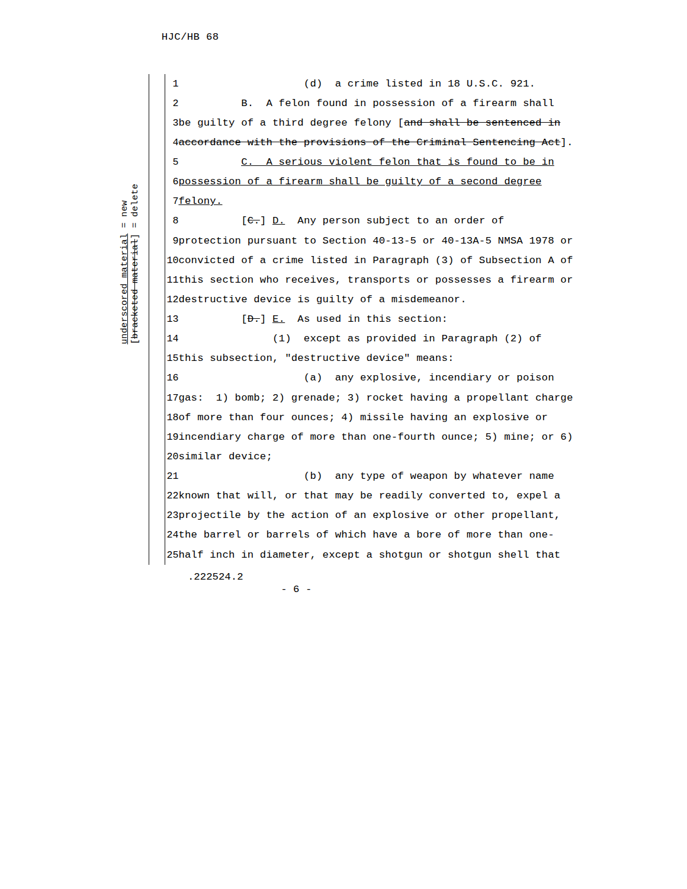HJC/HB 68
underscored material = new
[bracketed material] = delete
| 1 | (d) a crime listed in 18 U.S.C. 921. |
| 2 | B. A felon found in possession of a firearm shall |
| 3 | be guilty of a third degree felony [ and shall be sentenced in |
| 4 | accordance with the provisions of the Criminal Sentencing Act ]. |
| 5 | C. A serious violent felon that is found to be in |
| 6 | possession of a firearm shall be guilty of a second degree |
| 7 | felony. |
| 8 | [ C. ] D. Any person subject to an order of |
| 9 | protection pursuant to Section 40-13-5 or 40-13A-5 NMSA 1978 or |
| 10 | convicted of a crime listed in Paragraph (3) of Subsection A of |
| 11 | this section who receives, transports or possesses a firearm or |
| 12 | destructive device is guilty of a misdemeanor. |
| 13 | [ D. ] E. As used in this section: |
| 14 | (1) except as provided in Paragraph (2) of |
| 15 | this subsection, "destructive device" means: |
| 16 | (a) any explosive, incendiary or poison |
| 17 | gas: 1) bomb; 2) grenade; 3) rocket having a propellant charge |
| 18 | of more than four ounces; 4) missile having an explosive or |
| 19 | incendiary charge of more than one-fourth ounce; 5) mine; or 6) |
| 20 | similar device; |
| 21 | (b) any type of weapon by whatever name |
| 22 | known that will, or that may be readily converted to, expel a |
| 23 | projectile by the action of an explosive or other propellant, |
| 24 | the barrel or barrels of which have a bore of more than one- |
| 25 | half inch in diameter, except a shotgun or shotgun shell that |
.222524.2
- 6 -